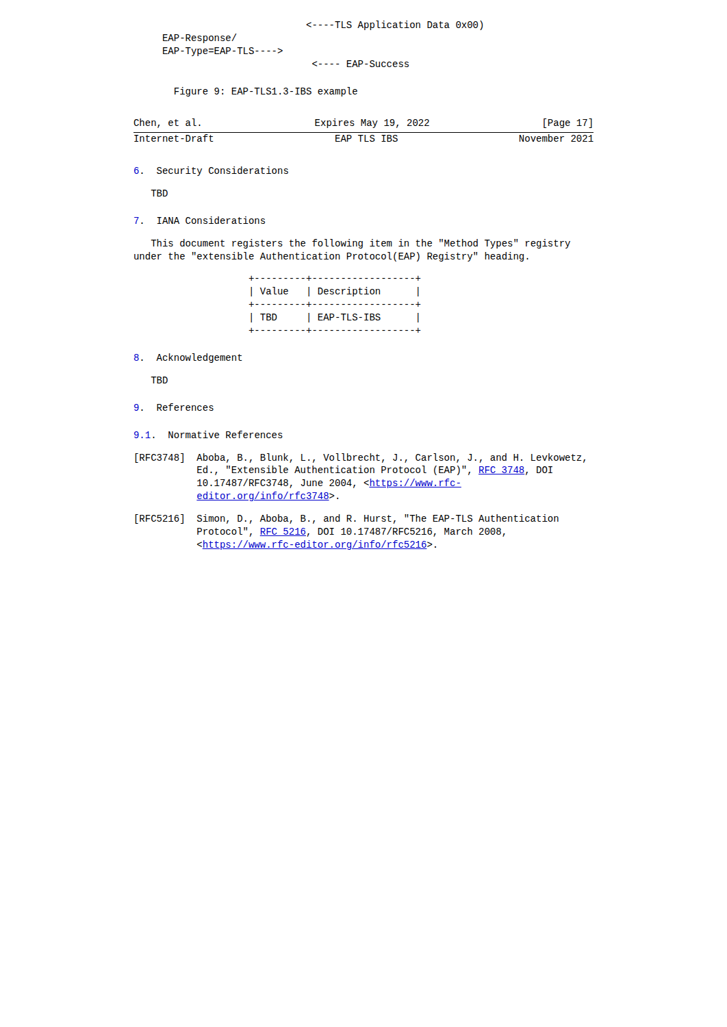<----TLS Application Data 0x00)
     EAP-Response/
     EAP-Type=EAP-TLS---->
                               <---- EAP-Success
Figure 9: EAP-TLS1.3-IBS example
Chen, et al. Expires May 19, 2022 [Page 17]
Internet-Draft EAP TLS IBS November 2021
6. Security Considerations
TBD
7. IANA Considerations
This document registers the following item in the "Method Types" registry under the "extensible Authentication Protocol(EAP) Registry" heading.
                    +---------+------------------+
                    | Value   | Description      |
                    +---------+------------------+
                    | TBD     | EAP-TLS-IBS      |
                    +---------+------------------+
8. Acknowledgement
TBD
9. References
9.1. Normative References
[RFC3748]
Aboba, B., Blunk, L., Vollbrecht, J., Carlson, J., and H. Levkowetz, Ed., "Extensible Authentication Protocol (EAP)", RFC 3748, DOI 10.17487/RFC3748, June 2004, <https://www.rfc-editor.org/info/rfc3748>.
[RFC5216]
Simon, D., Aboba, B., and R. Hurst, "The EAP-TLS Authentication Protocol", RFC 5216, DOI 10.17487/RFC5216, March 2008, <https://www.rfc-editor.org/info/rfc5216>.